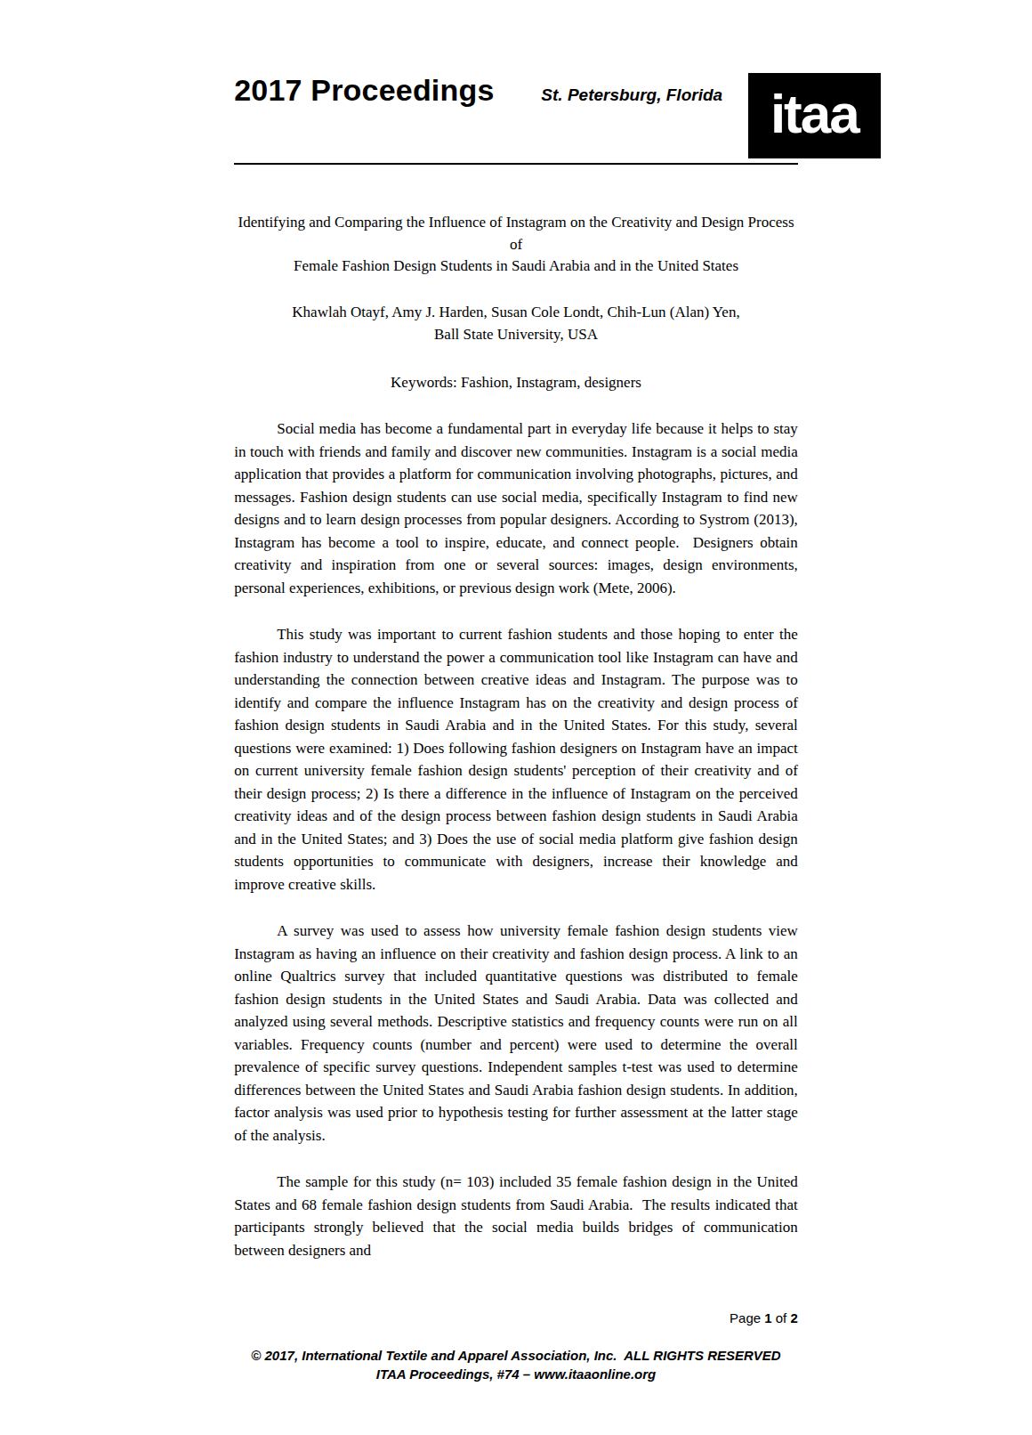2017 Proceedings
St. Petersburg, Florida
itaa
Identifying and Comparing the Influence of Instagram on the Creativity and Design Process of
Female Fashion Design Students in Saudi Arabia and in the United States
Khawlah Otayf, Amy J. Harden, Susan Cole Londt, Chih-Lun (Alan) Yen,
Ball State University, USA
Keywords: Fashion, Instagram, designers
Social media has become a fundamental part in everyday life because it helps to stay in touch with friends and family and discover new communities. Instagram is a social media application that provides a platform for communication involving photographs, pictures, and messages. Fashion design students can use social media, specifically Instagram to find new designs and to learn design processes from popular designers. According to Systrom (2013), Instagram has become a tool to inspire, educate, and connect people. Designers obtain creativity and inspiration from one or several sources: images, design environments, personal experiences, exhibitions, or previous design work (Mete, 2006).
This study was important to current fashion students and those hoping to enter the fashion industry to understand the power a communication tool like Instagram can have and understanding the connection between creative ideas and Instagram. The purpose was to identify and compare the influence Instagram has on the creativity and design process of fashion design students in Saudi Arabia and in the United States. For this study, several questions were examined: 1) Does following fashion designers on Instagram have an impact on current university female fashion design students' perception of their creativity and of their design process; 2) Is there a difference in the influence of Instagram on the perceived creativity ideas and of the design process between fashion design students in Saudi Arabia and in the United States; and 3) Does the use of social media platform give fashion design students opportunities to communicate with designers, increase their knowledge and improve creative skills.
A survey was used to assess how university female fashion design students view Instagram as having an influence on their creativity and fashion design process. A link to an online Qualtrics survey that included quantitative questions was distributed to female fashion design students in the United States and Saudi Arabia. Data was collected and analyzed using several methods. Descriptive statistics and frequency counts were run on all variables. Frequency counts (number and percent) were used to determine the overall prevalence of specific survey questions. Independent samples t-test was used to determine differences between the United States and Saudi Arabia fashion design students. In addition, factor analysis was used prior to hypothesis testing for further assessment at the latter stage of the analysis.
The sample for this study (n= 103) included 35 female fashion design in the United States and 68 female fashion design students from Saudi Arabia. The results indicated that participants strongly believed that the social media builds bridges of communication between designers and
Page 1 of 2
© 2017, International Textile and Apparel Association, Inc. ALL RIGHTS RESERVED
ITAA Proceedings, #74 – www.itaaonline.org